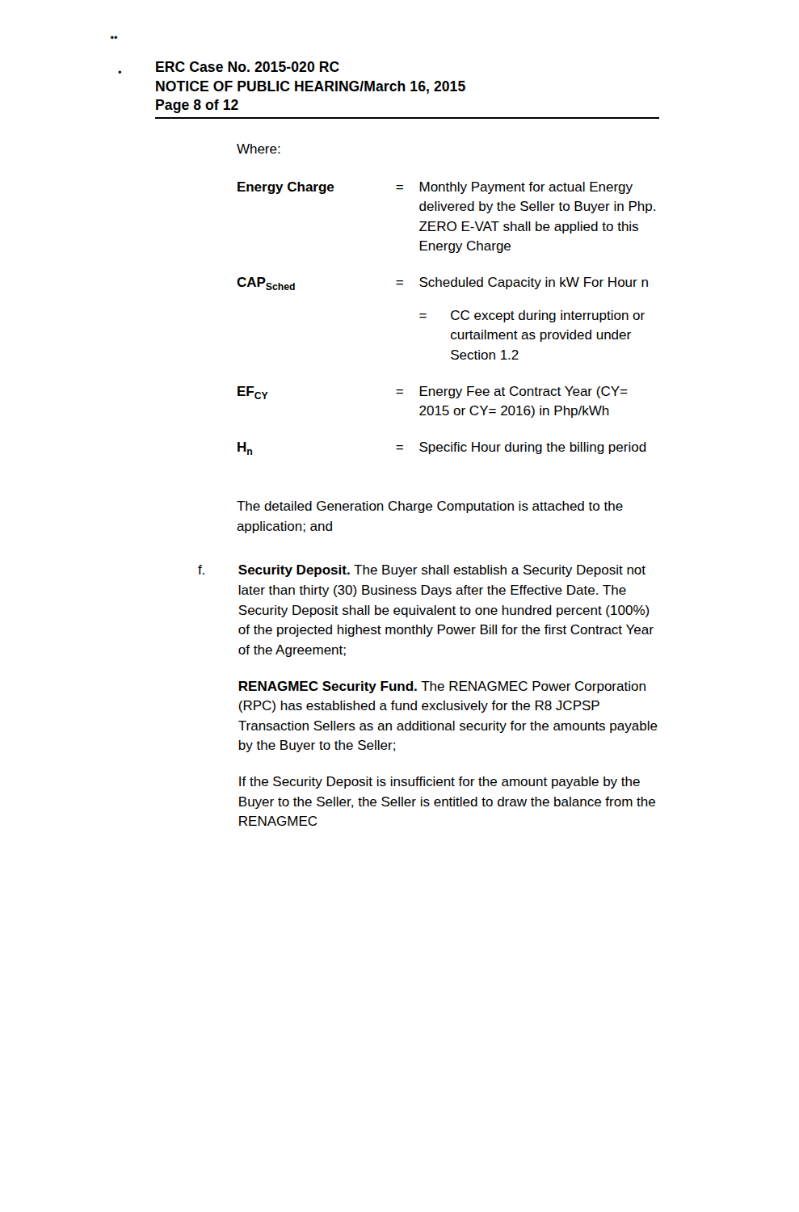•• •
ERC Case No. 2015-020 RC
NOTICE OF PUBLIC HEARING/March 16, 2015
Page 8 of 12
Where:
| Energy Charge | = | Monthly Payment for actual Energy delivered by the Seller to Buyer in Php. ZERO E-VAT shall be applied to this Energy Charge |
| CAP Sched | = | Scheduled Capacity in kW For Hour n = CC except during interruption or curtailment as provided under Section 1.2 |
| EF CY | = | Energy Fee at Contract Year (CY= 2015 or CY= 2016) in Php/kWh |
| H n | = | Specific Hour during the billing period |
The detailed Generation Charge Computation is attached to the application; and
f.
Security Deposit. The Buyer shall establish a Security Deposit not later than thirty (30) Business Days after the Effective Date. The Security Deposit shall be equivalent to one hundred percent (100%) of the projected highest monthly Power Bill for the first Contract Year of the Agreement;
RENAGMEC Security Fund. The RENAGMEC Power Corporation (RPC) has established a fund exclusively for the R8 JCPSP Transaction Sellers as an additional security for the amounts payable by the Buyer to the Seller;
If the Security Deposit is insufficient for the amount payable by the Buyer to the Seller, the Seller is entitled to draw the balance from the RENAGMEC